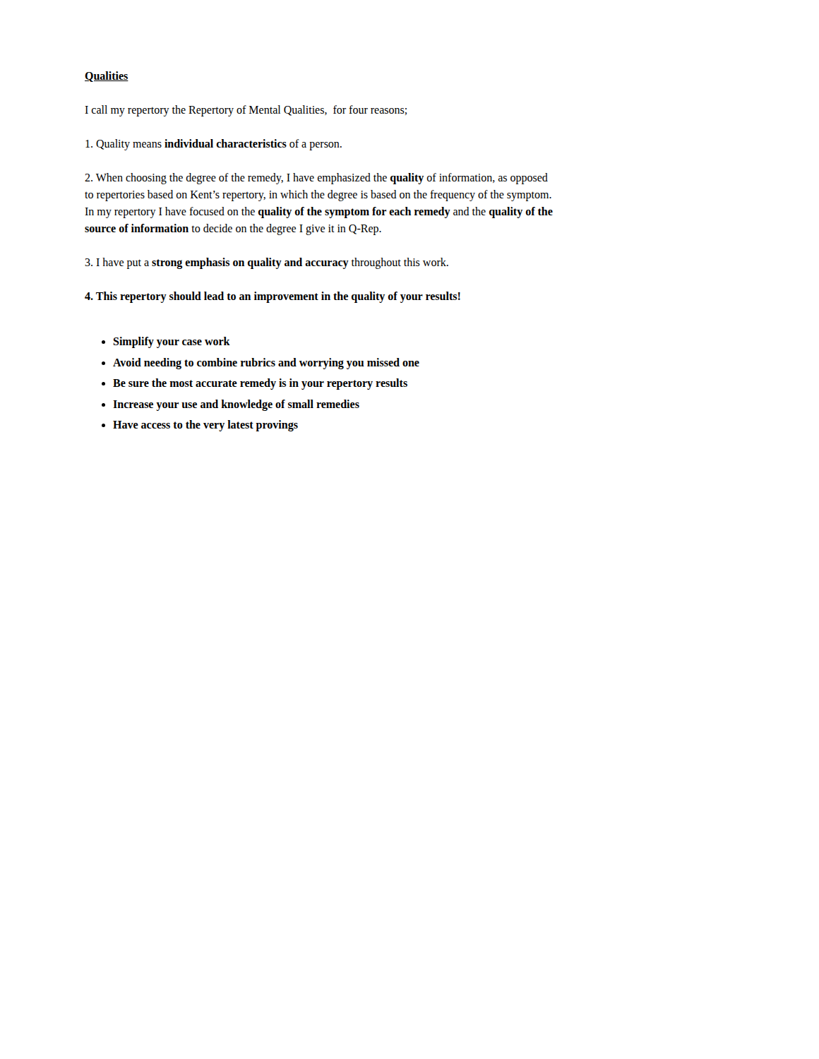Qualities
I call my repertory the Repertory of Mental Qualities, for four reasons;
1. Quality means individual characteristics of a person.
2. When choosing the degree of the remedy, I have emphasized the quality of information, as opposed to repertories based on Kent’s repertory, in which the degree is based on the frequency of the symptom. In my repertory I have focused on the quality of the symptom for each remedy and the quality of the source of information to decide on the degree I give it in Q-Rep.
3. I have put a strong emphasis on quality and accuracy throughout this work.
4. This repertory should lead to an improvement in the quality of your results!
Simplify your case work
Avoid needing to combine rubrics and worrying you missed one
Be sure the most accurate remedy is in your repertory results
Increase your use and knowledge of small remedies
Have access to the very latest provings